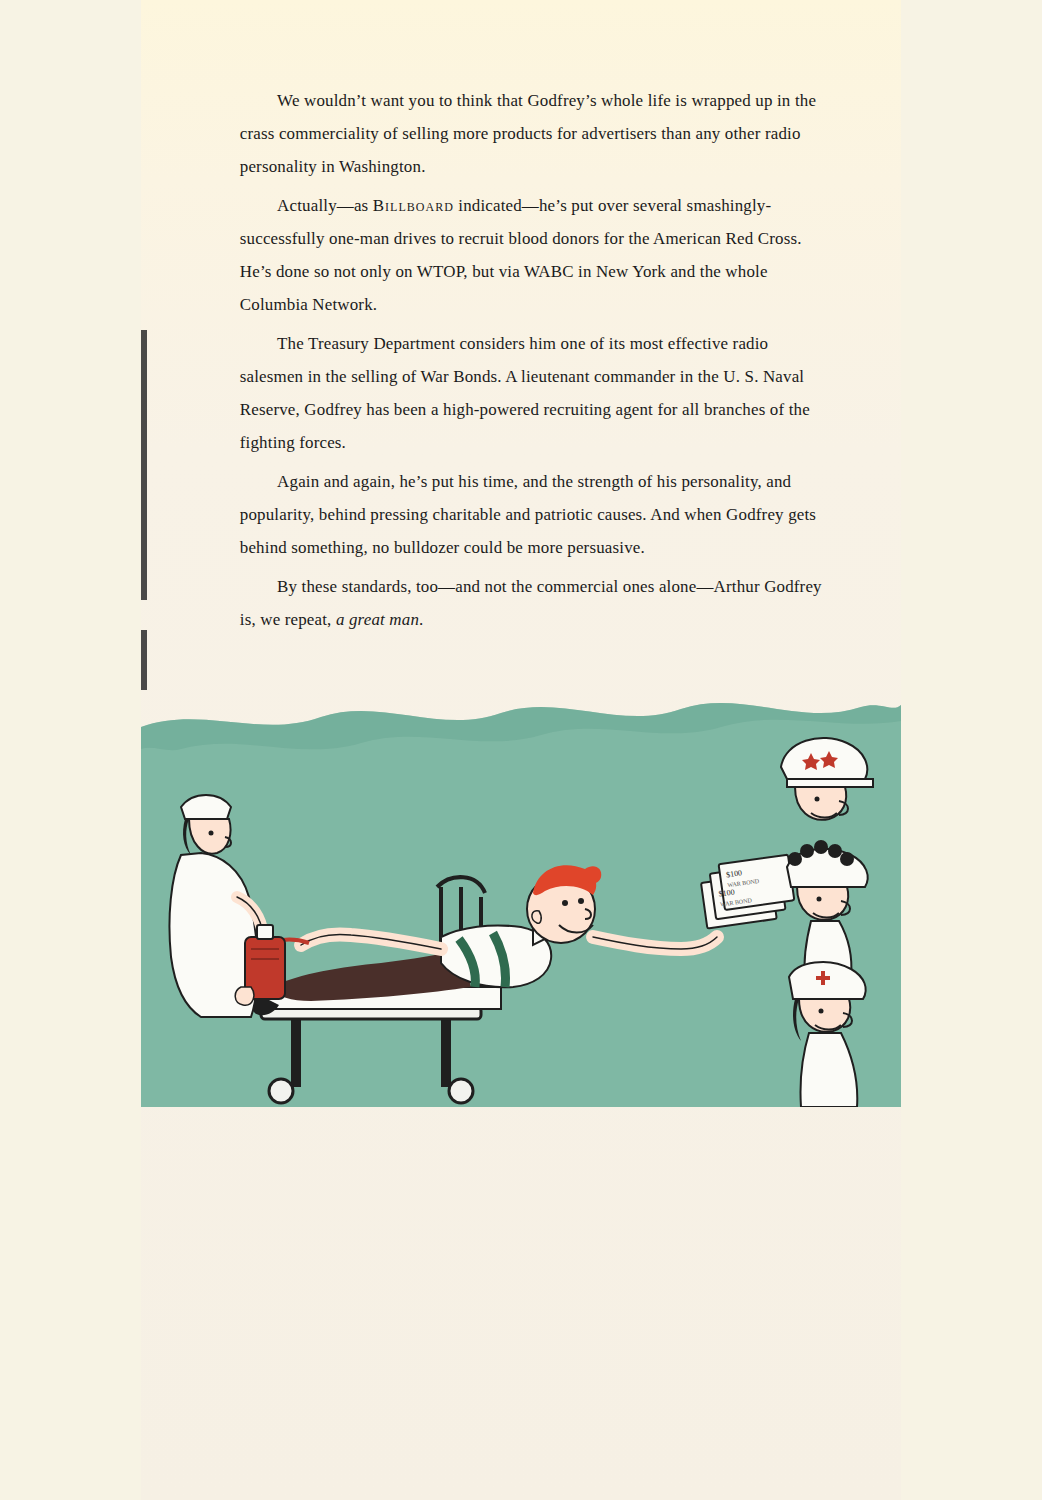We wouldn’t want you to think that Godfrey’s whole life is wrapped up in the crass commerciality of selling more products for advertisers than any other radio personality in Washington.
Actually—as Billboard indicated—he’s put over several smashingly-successfully one-man drives to recruit blood donors for the American Red Cross. He’s done so not only on WTOP, but via WABC in New York and the whole Columbia Network.
The Treasury Department considers him one of its most effective radio salesmen in the selling of War Bonds. A lieutenant commander in the U. S. Naval Reserve, Godfrey has been a high-powered recruiting agent for all branches of the fighting forces.
Again and again, he’s put his time, and the strength of his personality, and popularity, behind pressing charitable and patriotic causes. And when Godfrey gets behind something, no bulldozer could be more persuasive.
By these standards, too—and not the commercial ones alone—Arthur Godfrey is, we repeat, a great man.
$100 WAR BOND $100 WAR BOND